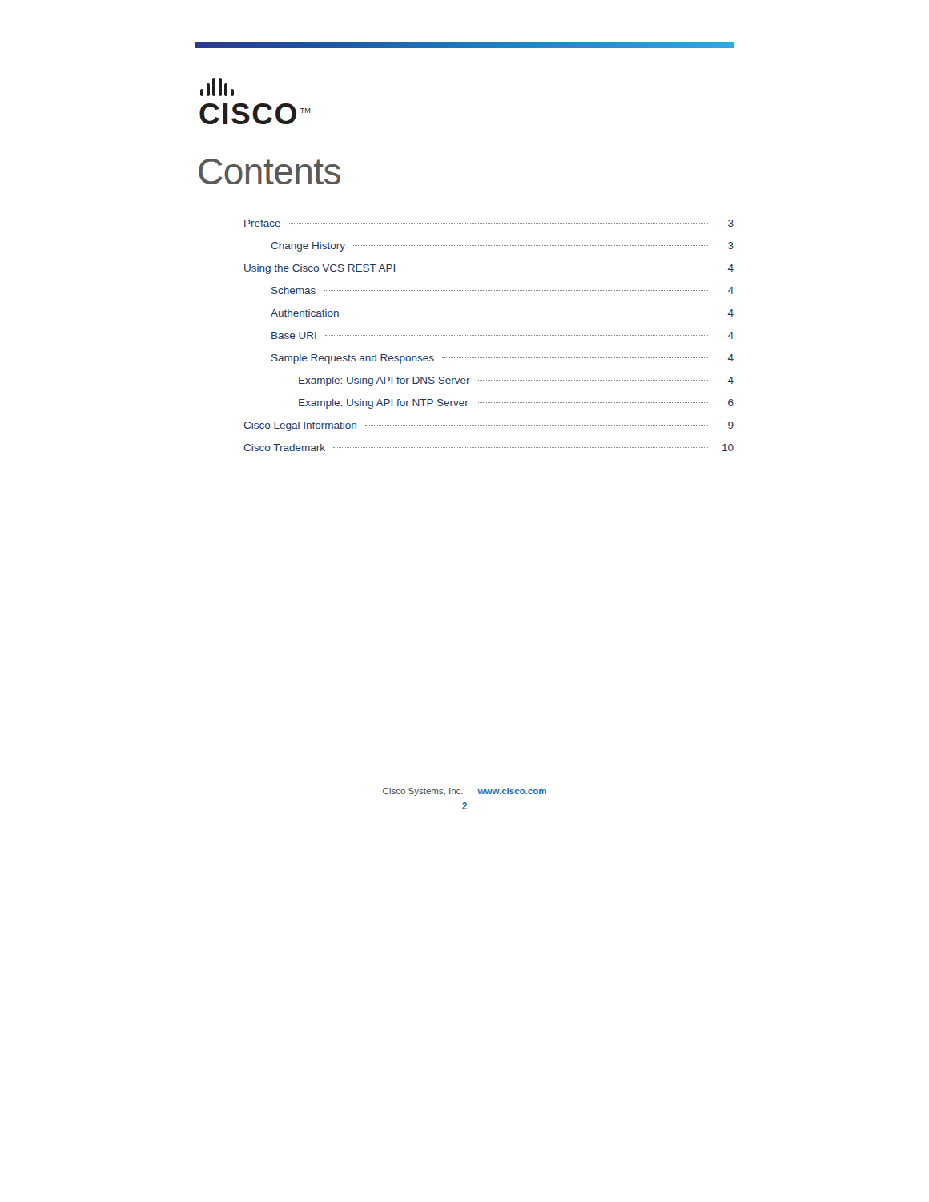CISCOTM
Contents
Preface 3
Change History 3
Using the Cisco VCS REST API 4
Schemas 4
Authentication 4
Base URI 4
Sample Requests and Responses 4
Example: Using API for DNS Server 4
Example: Using API for NTP Server 6
Cisco Legal Information 9
Cisco Trademark 10
Cisco Systems, Inc.www.cisco.com
2